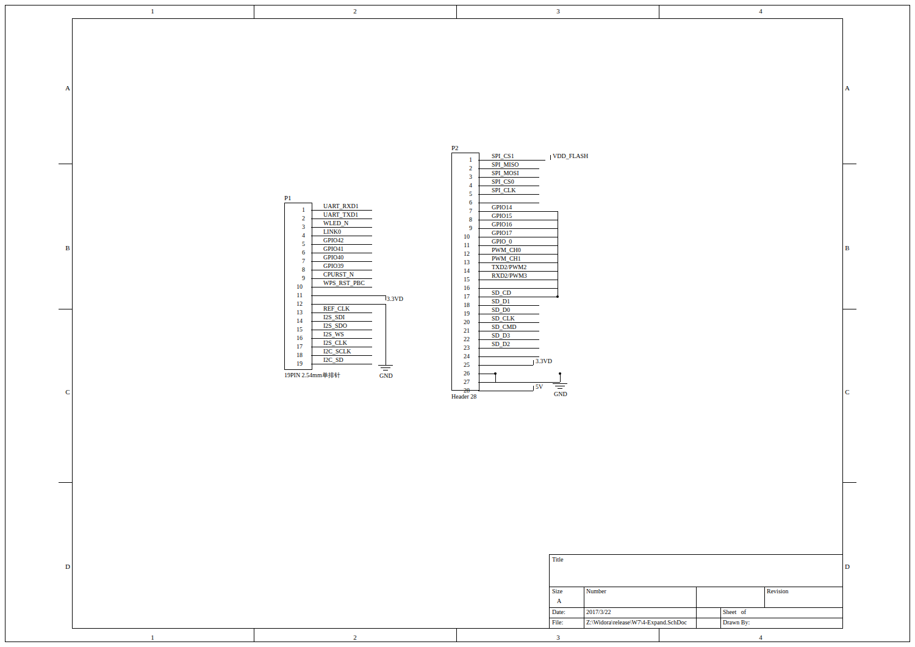1
2
3
4
1
2
3
4
A
B
C
D
A
B
C
D
P1
1
2
3
4
5
6
7
8
9
10
11
12
13
14
15
16
17
18
19
UART_RXD1
UART_TXD1
WLED_N
LINK0
GPIO42
GPIO41
GPIO40
GPIO39
CPURST_N
WPS_RST_PBC
REF_CLK
I2S_SDI
I2S_SDO
I2S_WS
I2S_CLK
I2C_SCLK
I2C_SD
3.3VD
GND
19PIN 2.54mm单排针
P2
1
2
3
4
5
6
7
8
9
10
11
12
13
14
15
16
17
18
19
20
21
22
23
24
25
26
27
28
SPI_CS1
SPI_MISO
SPI_MOSI
SPI_CS0
SPI_CLK
GPIO14
GPIO15
GPIO16
GPIO17
GPIO_0
PWM_CH0
PWM_CH1
TXD2/PWM2
RXD2/PWM3
SD_CD
SD_D1
SD_D0
SD_CLK
SD_CMD
SD_D3
SD_D2
VDD_FLASH
3.3VD
5V
GND
Header 28
Title
Size
A
Number
Revision
Date:
2017/3/22
Sheet of
File:
Z:\Widora\release\W7\4-Expand.SchDoc
Drawn By: